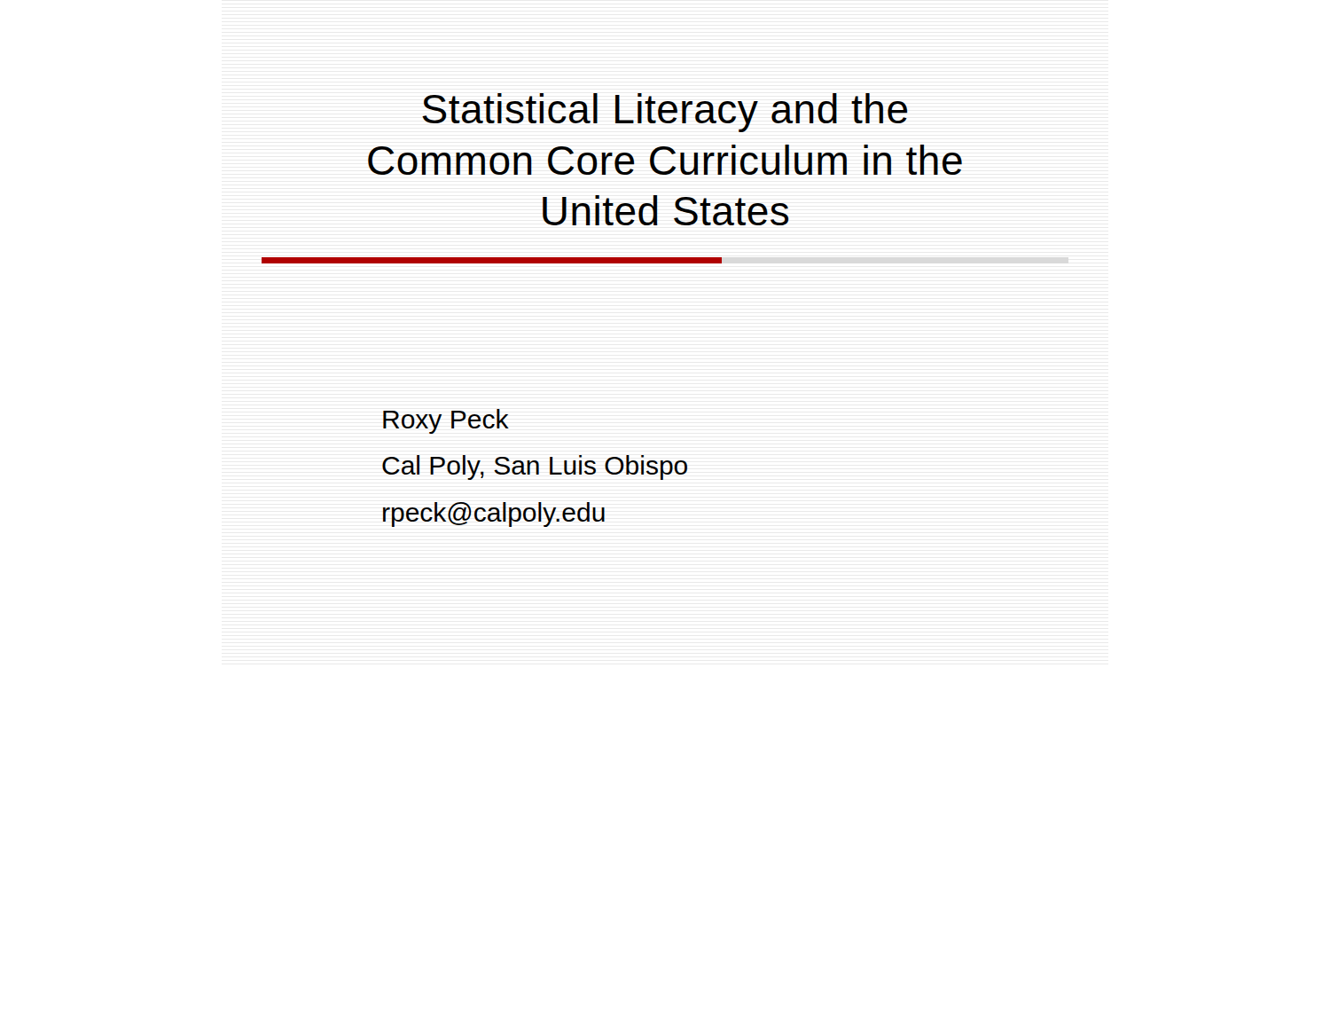Statistical Literacy and the
Common Core Curriculum in the
United States
Roxy Peck
Cal Poly, San Luis Obispo
rpeck@calpoly.edu